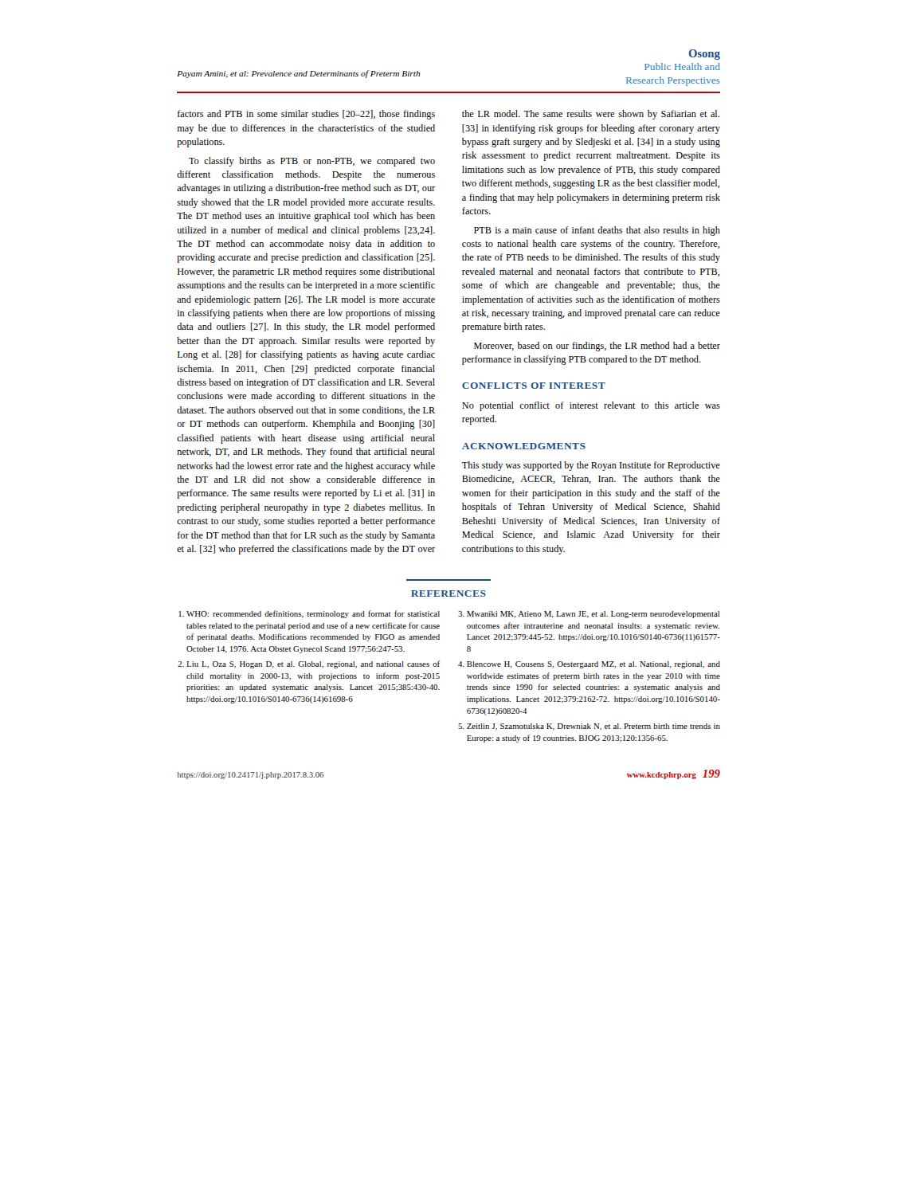Payam Amini, et al: Prevalence and Determinants of Preterm Birth
Osong
Public Health and
Research Perspectives
factors and PTB in some similar studies [20–22], those findings may be due to differences in the characteristics of the studied populations.
To classify births as PTB or non-PTB, we compared two different classification methods. Despite the numerous advantages in utilizing a distribution-free method such as DT, our study showed that the LR model provided more accurate results. The DT method uses an intuitive graphical tool which has been utilized in a number of medical and clinical problems [23,24]. The DT method can accommodate noisy data in addition to providing accurate and precise prediction and classification [25]. However, the parametric LR method requires some distributional assumptions and the results can be interpreted in a more scientific and epidemiologic pattern [26]. The LR model is more accurate in classifying patients when there are low proportions of missing data and outliers [27]. In this study, the LR model performed better than the DT approach. Similar results were reported by Long et al. [28] for classifying patients as having acute cardiac ischemia. In 2011, Chen [29] predicted corporate financial distress based on integration of DT classification and LR. Several conclusions were made according to different situations in the dataset. The authors observed out that in some conditions, the LR or DT methods can outperform. Khemphila and Boonjing [30] classified patients with heart disease using artificial neural network, DT, and LR methods. They found that artificial neural networks had the lowest error rate and the highest accuracy while the DT and LR did not show a considerable difference in performance. The same results were reported by Li et al. [31] in predicting peripheral neuropathy in type 2 diabetes mellitus. In contrast to our study, some studies reported a better performance for the DT method than that for LR such as the study by Samanta et al. [32] who preferred the classifications made by the DT over the LR model. The same results were shown by Safiarian et al. [33] in identifying risk groups for bleeding after coronary artery bypass graft surgery and by Sledjeski et al. [34] in a study using risk assessment to predict recurrent maltreatment. Despite its limitations such as low prevalence of PTB, this study compared two different methods, suggesting LR as the best classifier model, a finding that may help policymakers in determining preterm risk factors.
PTB is a main cause of infant deaths that also results in high costs to national health care systems of the country. Therefore, the rate of PTB needs to be diminished. The results of this study revealed maternal and neonatal factors that contribute to PTB, some of which are changeable and preventable; thus, the implementation of activities such as the identification of mothers at risk, necessary training, and improved prenatal care can reduce premature birth rates.
Moreover, based on our findings, the LR method had a better performance in classifying PTB compared to the DT method.
CONFLICTS OF INTEREST
No potential conflict of interest relevant to this article was reported.
ACKNOWLEDGMENTS
This study was supported by the Royan Institute for Reproductive Biomedicine, ACECR, Tehran, Iran. The authors thank the women for their participation in this study and the staff of the hospitals of Tehran University of Medical Science, Shahid Beheshti University of Medical Sciences, Iran University of Medical Science, and Islamic Azad University for their contributions to this study.
REFERENCES
WHO: recommended definitions, terminology and format for statistical tables related to the perinatal period and use of a new certificate for cause of perinatal deaths. Modifications recommended by FIGO as amended October 14, 1976. Acta Obstet Gynecol Scand 1977;56:247-53.
Liu L, Oza S, Hogan D, et al. Global, regional, and national causes of child mortality in 2000-13, with projections to inform post-2015 priorities: an updated systematic analysis. Lancet 2015;385:430-40. https://doi.org/10.1016/S0140-6736(14)61698-6
Mwaniki MK, Atieno M, Lawn JE, et al. Long-term neurodevelopmental outcomes after intrauterine and neonatal insults: a systematic review. Lancet 2012;379:445-52. https://doi.org/10.1016/S0140-6736(11)61577-8
Blencowe H, Cousens S, Oestergaard MZ, et al. National, regional, and worldwide estimates of preterm birth rates in the year 2010 with time trends since 1990 for selected countries: a systematic analysis and implications. Lancet 2012;379:2162-72. https://doi.org/10.1016/S0140-6736(12)60820-4
Zeitlin J, Szamotulska K, Drewniak N, et al. Preterm birth time trends in Europe: a study of 19 countries. BJOG 2013;120:1356-65.
https://doi.org/10.24171/j.phrp.2017.8.3.06
www.kcdcphrp.org 199